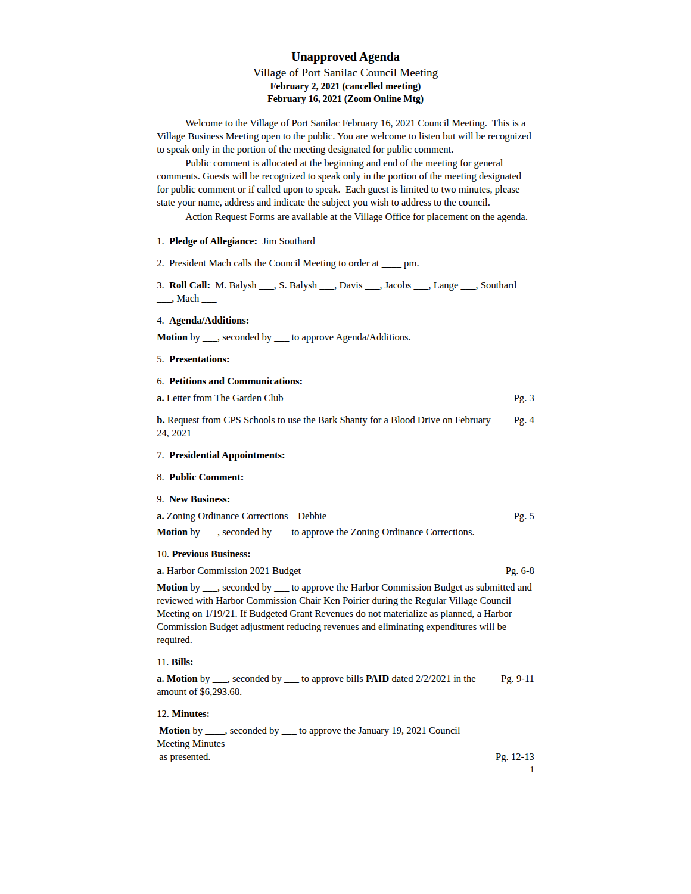Unapproved Agenda
Village of Port Sanilac Council Meeting
February 2, 2021 (cancelled meeting)
February 16, 2021 (Zoom Online Mtg)
Welcome to the Village of Port Sanilac February 16, 2021 Council Meeting. This is a Village Business Meeting open to the public. You are welcome to listen but will be recognized to speak only in the portion of the meeting designated for public comment.
Public comment is allocated at the beginning and end of the meeting for general comments. Guests will be recognized to speak only in the portion of the meeting designated for public comment or if called upon to speak. Each guest is limited to two minutes, please state your name, address and indicate the subject you wish to address to the council.
Action Request Forms are available at the Village Office for placement on the agenda.
1. Pledge of Allegiance: Jim Southard
2. President Mach calls the Council Meeting to order at ____ pm.
3. Roll Call: M. Balysh ___, S. Balysh ___, Davis ___, Jacobs ___, Lange ___, Southard ___, Mach ___
4. Agenda/Additions:
Motion by ___, seconded by ___ to approve Agenda/Additions.
5. Presentations:
6. Petitions and Communications:
a. Letter from The Garden Club
Pg. 3
b. Request from CPS Schools to use the Bark Shanty for a Blood Drive on February 24, 2021
Pg. 4
7. Presidential Appointments:
8. Public Comment:
9. New Business:
a. Zoning Ordinance Corrections – Debbie
Pg. 5
Motion by ___, seconded by ___ to approve the Zoning Ordinance Corrections.
10. Previous Business:
a. Harbor Commission 2021 Budget
Pg. 6-8
Motion by ___, seconded by ___ to approve the Harbor Commission Budget as submitted and reviewed with Harbor Commission Chair Ken Poirier during the Regular Village Council Meeting on 1/19/21. If Budgeted Grant Revenues do not materialize as planned, a Harbor Commission Budget adjustment reducing revenues and eliminating expenditures will be required.
11. Bills:
a. Motion by ___, seconded by ___ to approve bills PAID dated 2/2/2021 in the amount of $6,293.68.
Pg. 9-11
12. Minutes:
Motion by ____, seconded by ___ to approve the January 19, 2021 Council Meeting Minutes
as presented.
Pg. 12-13
1